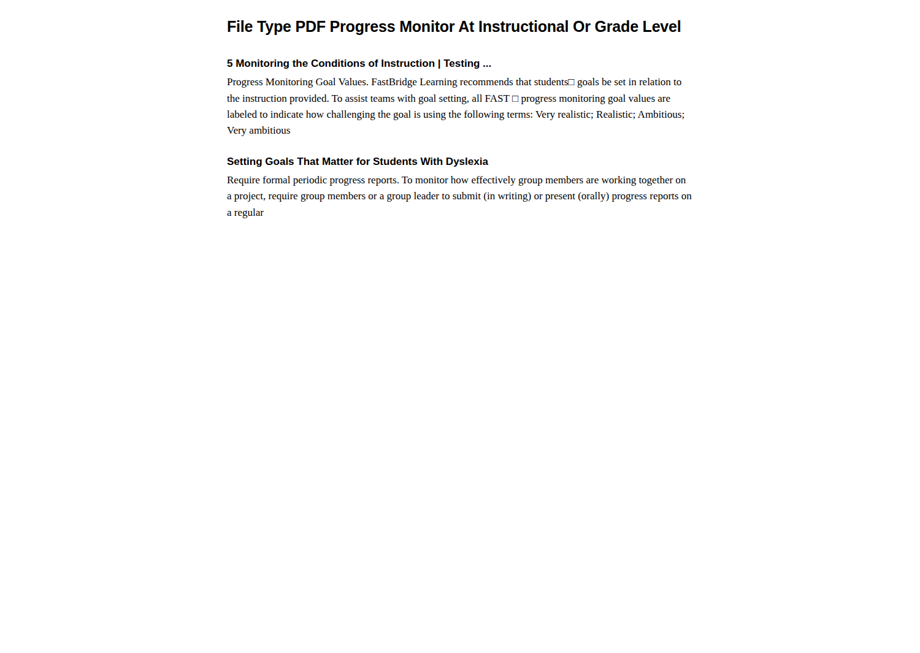File Type PDF Progress Monitor At Instructional Or Grade Level
5 Monitoring the Conditions of Instruction | Testing ...
Progress Monitoring Goal Values. FastBridge Learning recommends that students□ goals be set in relation to the instruction provided. To assist teams with goal setting, all FAST □ progress monitoring goal values are labeled to indicate how challenging the goal is using the following terms: Very realistic; Realistic; Ambitious; Very ambitious
Setting Goals That Matter for Students With Dyslexia
Require formal periodic progress reports. To monitor how effectively group members are working together on a project, require group members or a group leader to submit (in writing) or present (orally) progress reports on a regular